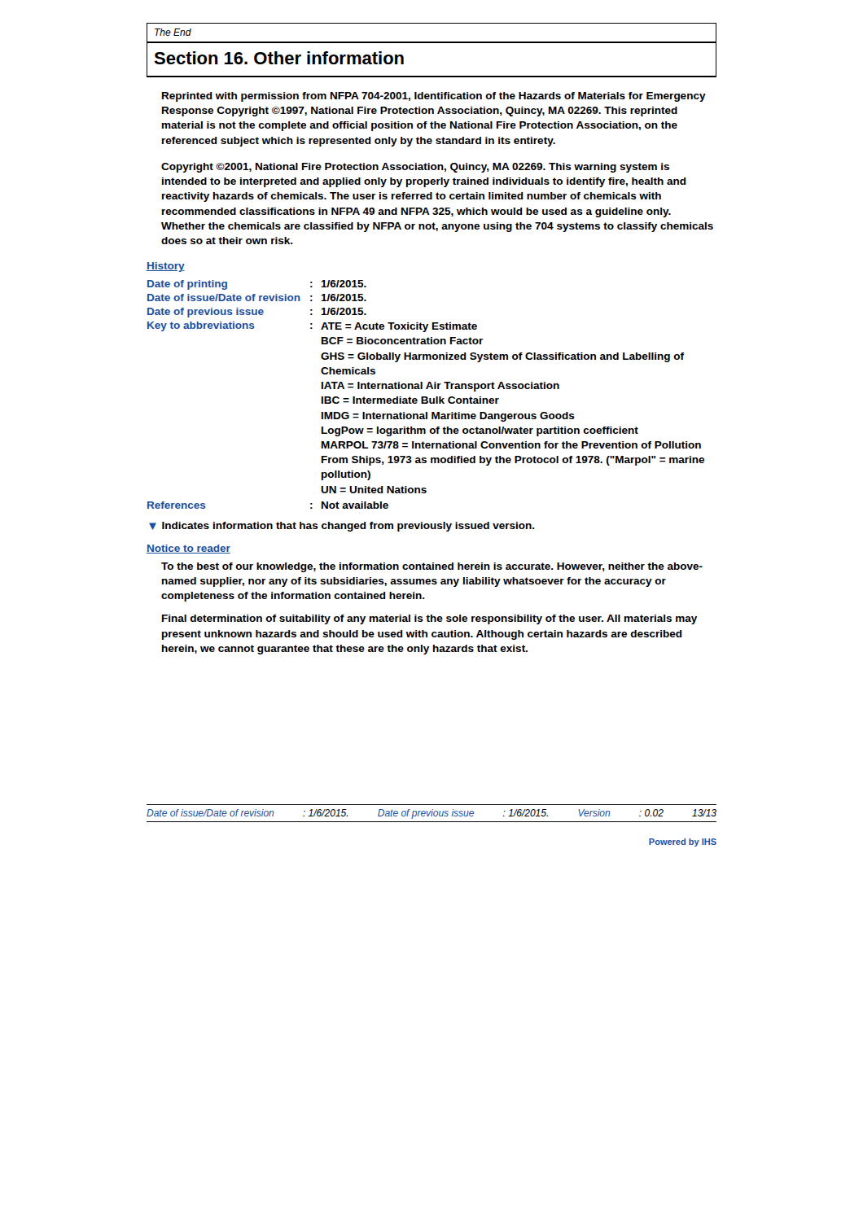The End
Section 16. Other information
Reprinted with permission from NFPA 704-2001, Identification of the Hazards of Materials for Emergency Response Copyright ©1997, National Fire Protection Association, Quincy, MA 02269. This reprinted material is not the complete and official position of the National Fire Protection Association, on the referenced subject which is represented only by the standard in its entirety.
Copyright ©2001, National Fire Protection Association, Quincy, MA 02269. This warning system is intended to be interpreted and applied only by properly trained individuals to identify fire, health and reactivity hazards of chemicals. The user is referred to certain limited number of chemicals with recommended classifications in NFPA 49 and NFPA 325, which would be used as a guideline only. Whether the chemicals are classified by NFPA or not, anyone using the 704 systems to classify chemicals does so at their own risk.
History
| Date of printing | : | 1/6/2015. |
| Date of issue/Date of revision | : | 1/6/2015. |
| Date of previous issue | : | 1/6/2015. |
| Key to abbreviations | : | ATE = Acute Toxicity Estimate BCF = Bioconcentration Factor GHS = Globally Harmonized System of Classification and Labelling of Chemicals IATA = International Air Transport Association IBC = Intermediate Bulk Container IMDG = International Maritime Dangerous Goods LogPow = logarithm of the octanol/water partition coefficient MARPOL 73/78 = International Convention for the Prevention of Pollution From Ships, 1973 as modified by the Protocol of 1978. ("Marpol" = marine pollution) UN = United Nations |
| References | : | Not available |
▼ Indicates information that has changed from previously issued version.
Notice to reader
To the best of our knowledge, the information contained herein is accurate. However, neither the above-named supplier, nor any of its subsidiaries, assumes any liability whatsoever for the accuracy or completeness of the information contained herein.
Final determination of suitability of any material is the sole responsibility of the user. All materials may present unknown hazards and should be used with caution. Although certain hazards are described herein, we cannot guarantee that these are the only hazards that exist.
Date of issue/Date of revision : 1/6/2015. Date of previous issue : 1/6/2015. Version : 0.02 13/13
Powered by IHS